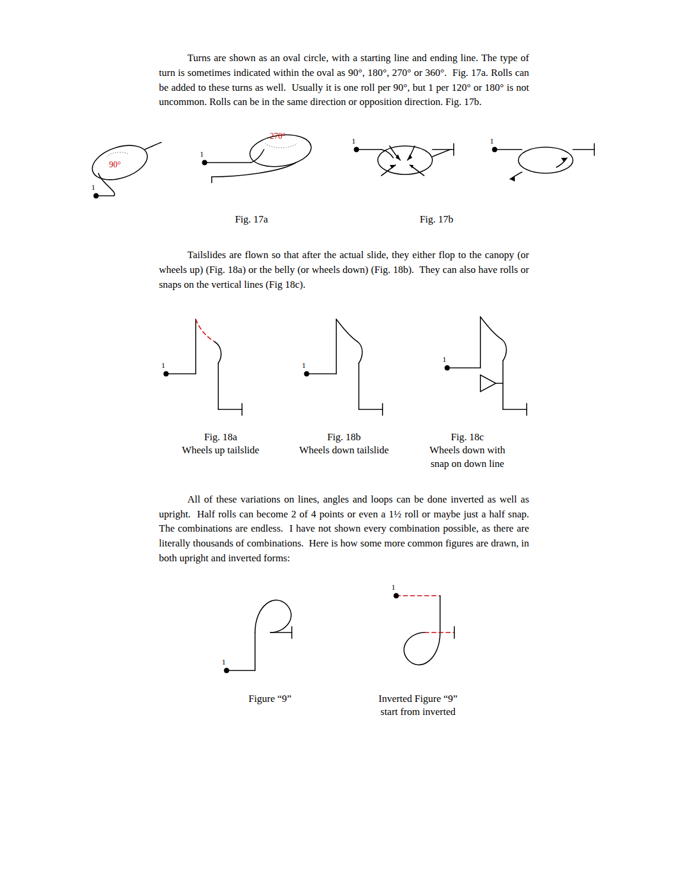Turns are shown as an oval circle, with a starting line and ending line. The type of turn is sometimes indicated within the oval as 90°, 180°, 270° or 360°. Fig. 17a. Rolls can be added to these turns as well. Usually it is one roll per 90°, but 1 per 120° or 180° is not uncommon. Rolls can be in the same direction or opposition direction. Fig. 17b.
1 90° 1 270° 1 1
Fig. 17a
Fig. 17b
Tailslides are flown so that after the actual slide, they either flop to the canopy (or wheels up) (Fig. 18a) or the belly (or wheels down) (Fig. 18b). They can also have rolls or snaps on the vertical lines (Fig 18c).
1 1 1
Fig. 18a
Wheels up tailslide
Fig. 18b
Wheels down tailslide
Fig. 18c
Wheels down with
snap on down line
All of these variations on lines, angles and loops can be done inverted as well as upright. Half rolls can become 2 of 4 points or even a 1½ roll or maybe just a half snap. The combinations are endless. I have not shown every combination possible, as there are literally thousands of combinations. Here is how some more common figures are drawn, in both upright and inverted forms:
1 1
Figure “9”
Inverted Figure “9”
start from inverted